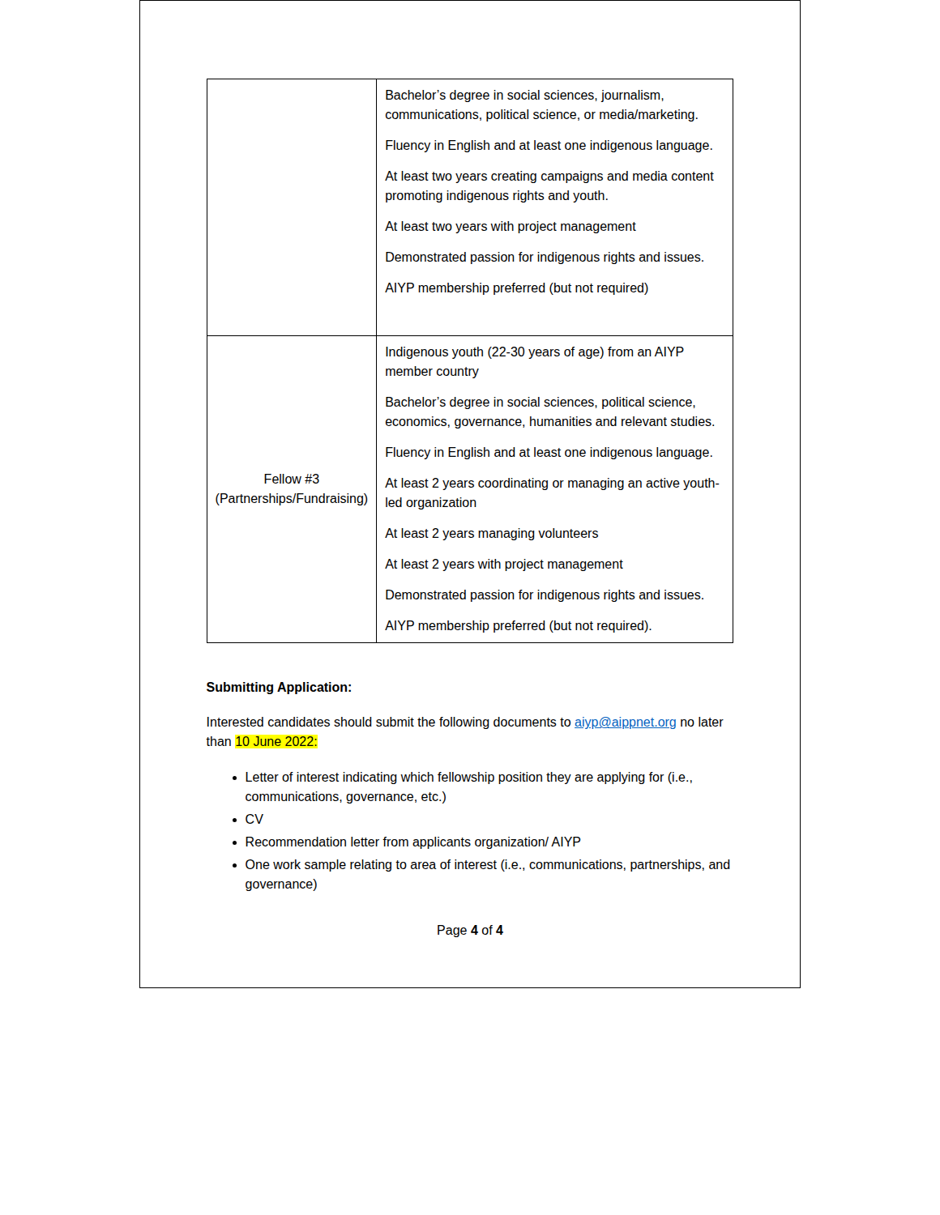| | Bachelor’s degree in social sciences, journalism, communications, political science, or media/marketing. Fluency in English and at least one indigenous language. At least two years creating campaigns and media content promoting indigenous rights and youth. At least two years with project management Demonstrated passion for indigenous rights and issues. AIYP membership preferred (but not required) |
| Fellow #3 (Partnerships/Fundraising) | Indigenous youth (22-30 years of age) from an AIYP member country Bachelor’s degree in social sciences, political science, economics, governance, humanities and relevant studies. Fluency in English and at least one indigenous language. At least 2 years coordinating or managing an active youth-led organization At least 2 years managing volunteers At least 2 years with project management Demonstrated passion for indigenous rights and issues. AIYP membership preferred (but not required). |
Submitting Application:
Interested candidates should submit the following documents to aiyp@aippnet.org no later than 10 June 2022:
Letter of interest indicating which fellowship position they are applying for (i.e., communications, governance, etc.)
CV
Recommendation letter from applicants organization/ AIYP
One work sample relating to area of interest (i.e., communications, partnerships, and governance)
Page 4 of 4